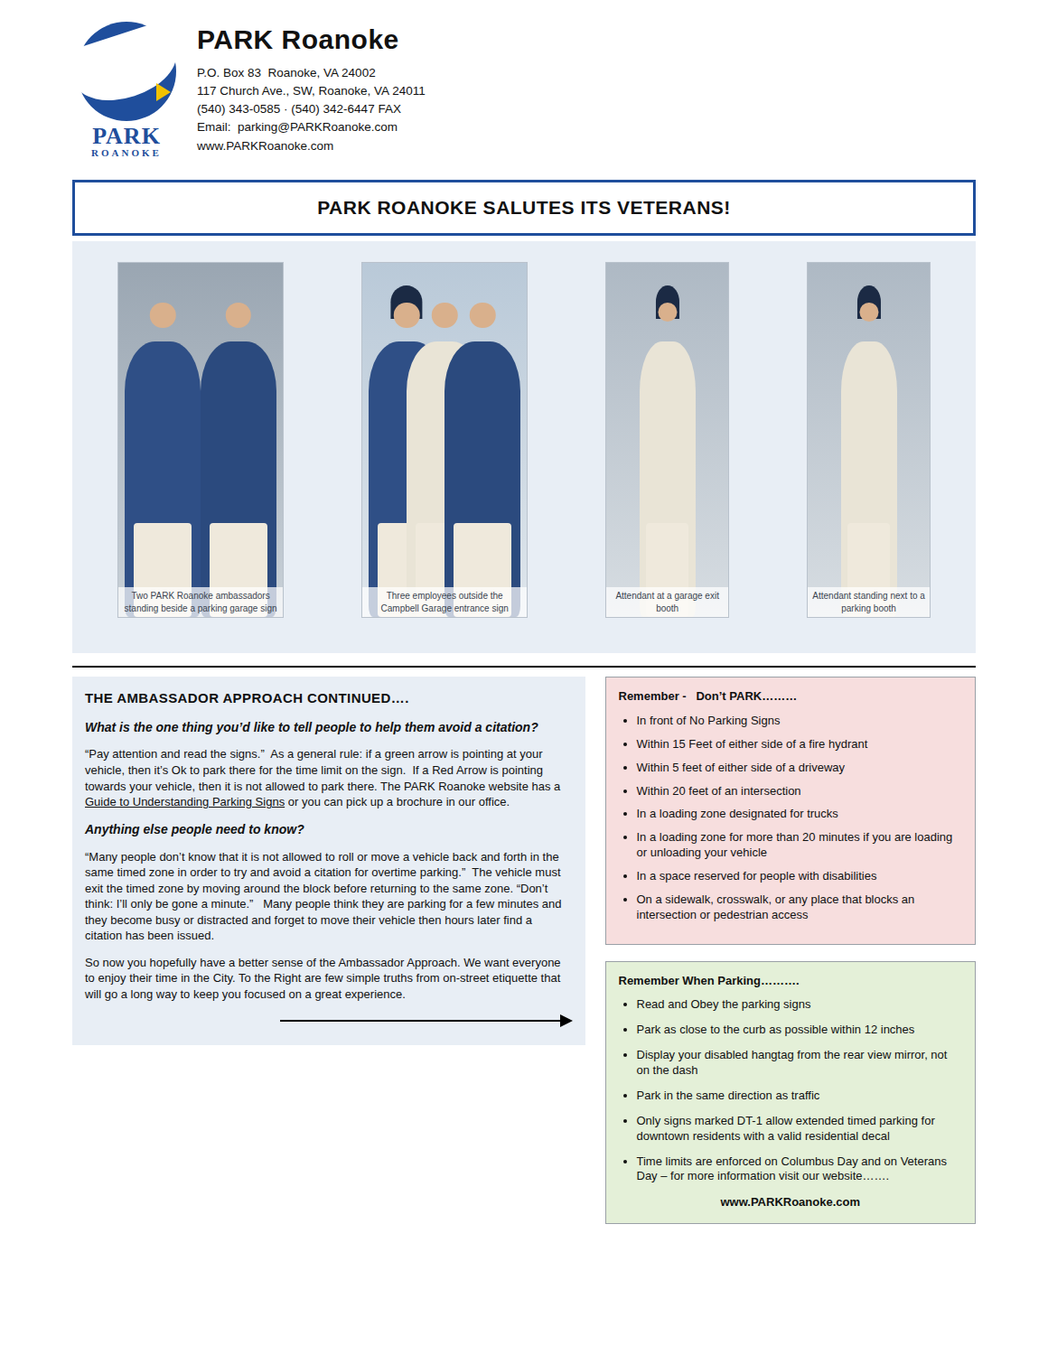P
PARK ROANOKE
PARK Roanoke
P.O. Box 83 Roanoke, VA 24002
117 Church Ave., SW, Roanoke, VA 24011
(540) 343-0585 · (540) 342-6447 FAX
Email: parking@PARKRoanoke.com
www.PARKRoanoke.com
PARK ROANOKE SALUTES ITS VETERANS!
Two PARK Roanoke ambassadors standing beside a parking garage sign
Three employees outside the Campbell Garage entrance sign
Attendant at a garage exit booth
Attendant standing next to a parking booth
THE AMBASSADOR APPROACH CONTINUED….
What is the one thing you’d like to tell people to help them avoid a citation?
“Pay attention and read the signs.” As a general rule: if a green arrow is pointing at your vehicle, then it’s Ok to park there for the time limit on the sign. If a Red Arrow is pointing towards your vehicle, then it is not allowed to park there. The PARK Roanoke website has a Guide to Understanding Parking Signs or you can pick up a brochure in our office.
Anything else people need to know?
“Many people don’t know that it is not allowed to roll or move a vehicle back and forth in the same timed zone in order to try and avoid a citation for overtime parking.” The vehicle must exit the timed zone by moving around the block before returning to the same zone. “Don’t think: I’ll only be gone a minute.” Many people think they are parking for a few minutes and they become busy or distracted and forget to move their vehicle then hours later find a citation has been issued.
So now you hopefully have a better sense of the Ambassador Approach. We want everyone to enjoy their time in the City. To the Right are few simple truths from on-street etiquette that will go a long way to keep you focused on a great experience.
Remember - Don’t PARK………
In front of No Parking Signs
Within 15 Feet of either side of a fire hydrant
Within 5 feet of either side of a driveway
Within 20 feet of an intersection
In a loading zone designated for trucks
In a loading zone for more than 20 minutes if you are loading or unloading your vehicle
In a space reserved for people with disabilities
On a sidewalk, crosswalk, or any place that blocks an intersection or pedestrian access
Remember When Parking……….
Read and Obey the parking signs
Park as close to the curb as possible within 12 inches
Display your disabled hangtag from the rear view mirror, not on the dash
Park in the same direction as traffic
Only signs marked DT-1 allow extended timed parking for downtown residents with a valid residential decal
Time limits are enforced on Columbus Day and on Veterans Day – for more information visit our website…….
www.PARKRoanoke.com